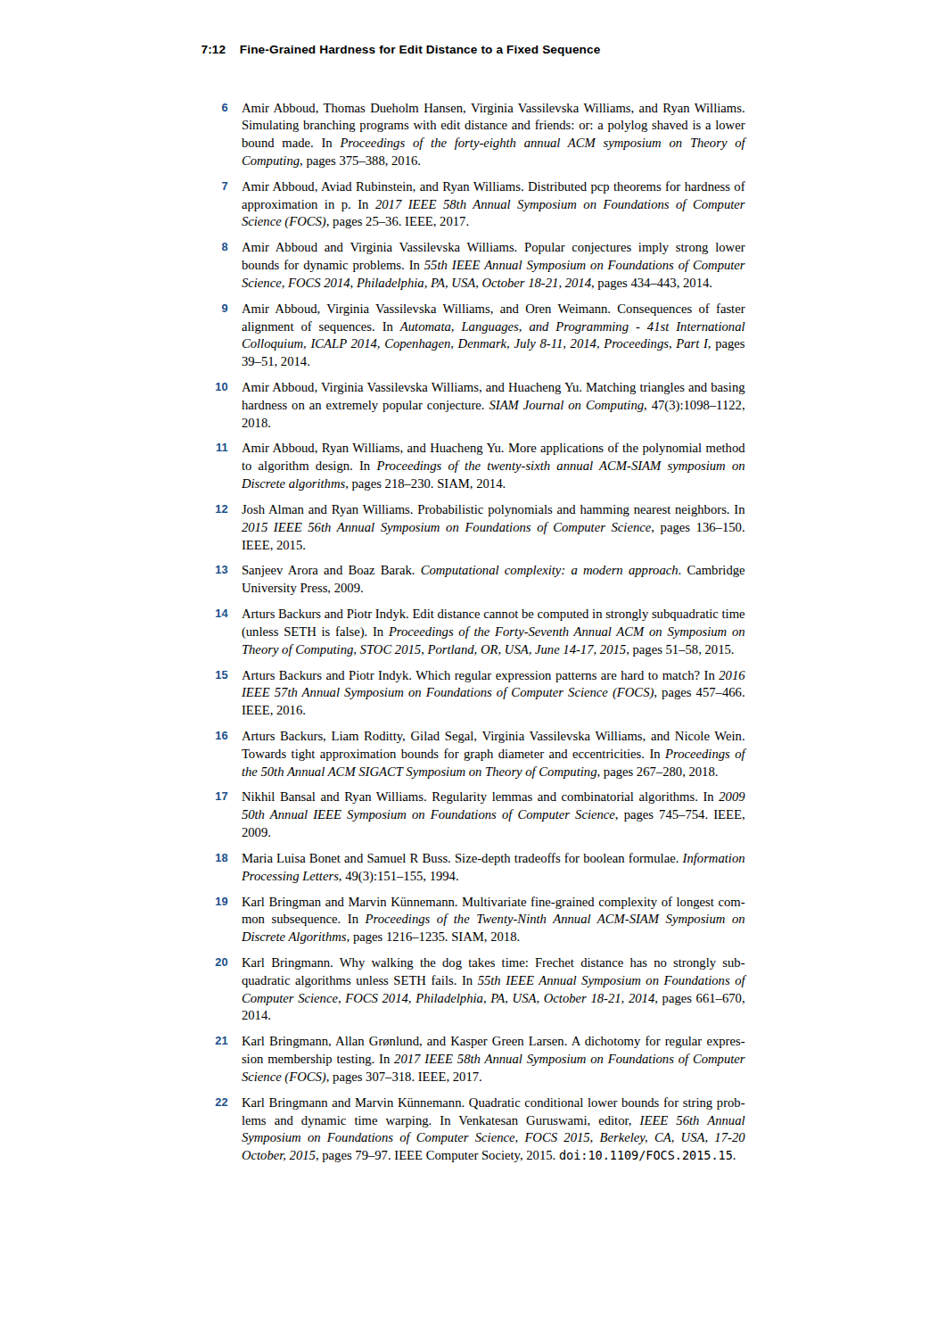7:12 Fine-Grained Hardness for Edit Distance to a Fixed Sequence
6 Amir Abboud, Thomas Dueholm Hansen, Virginia Vassilevska Williams, and Ryan Williams. Simulating branching programs with edit distance and friends: or: a polylog shaved is a lower bound made. In Proceedings of the forty-eighth annual ACM symposium on Theory of Computing, pages 375–388, 2016.
7 Amir Abboud, Aviad Rubinstein, and Ryan Williams. Distributed pcp theorems for hardness of approximation in p. In 2017 IEEE 58th Annual Symposium on Foundations of Computer Science (FOCS), pages 25–36. IEEE, 2017.
8 Amir Abboud and Virginia Vassilevska Williams. Popular conjectures imply strong lower bounds for dynamic problems. In 55th IEEE Annual Symposium on Foundations of Computer Science, FOCS 2014, Philadelphia, PA, USA, October 18-21, 2014, pages 434–443, 2014.
9 Amir Abboud, Virginia Vassilevska Williams, and Oren Weimann. Consequences of faster alignment of sequences. In Automata, Languages, and Programming - 41st International Colloquium, ICALP 2014, Copenhagen, Denmark, July 8-11, 2014, Proceedings, Part I, pages 39–51, 2014.
10 Amir Abboud, Virginia Vassilevska Williams, and Huacheng Yu. Matching triangles and basing hardness on an extremely popular conjecture. SIAM Journal on Computing, 47(3):1098–1122, 2018.
11 Amir Abboud, Ryan Williams, and Huacheng Yu. More applications of the polynomial method to algorithm design. In Proceedings of the twenty-sixth annual ACM-SIAM symposium on Discrete algorithms, pages 218–230. SIAM, 2014.
12 Josh Alman and Ryan Williams. Probabilistic polynomials and hamming nearest neighbors. In 2015 IEEE 56th Annual Symposium on Foundations of Computer Science, pages 136–150. IEEE, 2015.
13 Sanjeev Arora and Boaz Barak. Computational complexity: a modern approach. Cambridge University Press, 2009.
14 Arturs Backurs and Piotr Indyk. Edit distance cannot be computed in strongly subquadratic time (unless SETH is false). In Proceedings of the Forty-Seventh Annual ACM on Symposium on Theory of Computing, STOC 2015, Portland, OR, USA, June 14-17, 2015, pages 51–58, 2015.
15 Arturs Backurs and Piotr Indyk. Which regular expression patterns are hard to match? In 2016 IEEE 57th Annual Symposium on Foundations of Computer Science (FOCS), pages 457–466. IEEE, 2016.
16 Arturs Backurs, Liam Roditty, Gilad Segal, Virginia Vassilevska Williams, and Nicole Wein. Towards tight approximation bounds for graph diameter and eccentricities. In Proceedings of the 50th Annual ACM SIGACT Symposium on Theory of Computing, pages 267–280, 2018.
17 Nikhil Bansal and Ryan Williams. Regularity lemmas and combinatorial algorithms. In 2009 50th Annual IEEE Symposium on Foundations of Computer Science, pages 745–754. IEEE, 2009.
18 Maria Luisa Bonet and Samuel R Buss. Size-depth tradeoffs for boolean formulae. Information Processing Letters, 49(3):151–155, 1994.
19 Karl Bringman and Marvin Künnemann. Multivariate fine-grained complexity of longest common subsequence. In Proceedings of the Twenty-Ninth Annual ACM-SIAM Symposium on Discrete Algorithms, pages 1216–1235. SIAM, 2018.
20 Karl Bringmann. Why walking the dog takes time: Frechet distance has no strongly subquadratic algorithms unless SETH fails. In 55th IEEE Annual Symposium on Foundations of Computer Science, FOCS 2014, Philadelphia, PA, USA, October 18-21, 2014, pages 661–670, 2014.
21 Karl Bringmann, Allan Grønlund, and Kasper Green Larsen. A dichotomy for regular expression membership testing. In 2017 IEEE 58th Annual Symposium on Foundations of Computer Science (FOCS), pages 307–318. IEEE, 2017.
22 Karl Bringmann and Marvin Künnemann. Quadratic conditional lower bounds for string problems and dynamic time warping. In Venkatesan Guruswami, editor, IEEE 56th Annual Symposium on Foundations of Computer Science, FOCS 2015, Berkeley, CA, USA, 17-20 October, 2015, pages 79–97. IEEE Computer Society, 2015. doi:10.1109/FOCS.2015.15.